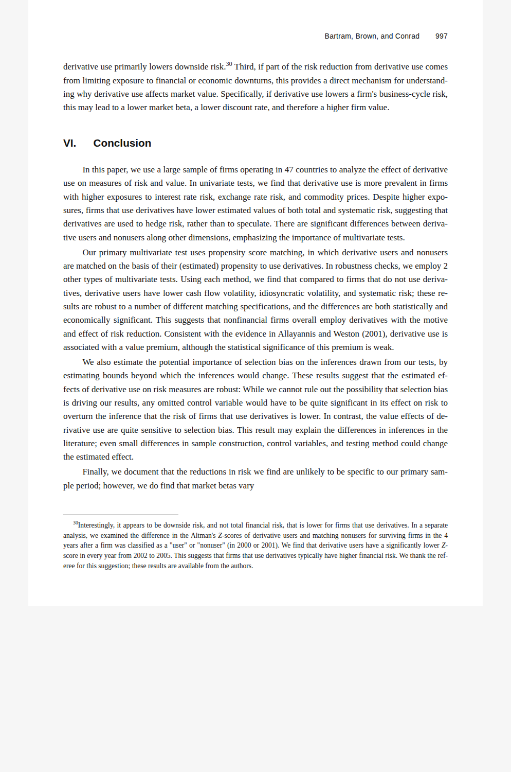Bartram, Brown, and Conrad997
derivative use primarily lowers downside risk.30 Third, if part of the risk reduction from derivative use comes from limiting exposure to financial or economic downturns, this provides a direct mechanism for understanding why derivative use affects market value. Specifically, if derivative use lowers a firm's business-cycle risk, this may lead to a lower market beta, a lower discount rate, and therefore a higher firm value.
VI. Conclusion
In this paper, we use a large sample of firms operating in 47 countries to analyze the effect of derivative use on measures of risk and value. In univariate tests, we find that derivative use is more prevalent in firms with higher exposures to interest rate risk, exchange rate risk, and commodity prices. Despite higher exposures, firms that use derivatives have lower estimated values of both total and systematic risk, suggesting that derivatives are used to hedge risk, rather than to speculate. There are significant differences between derivative users and nonusers along other dimensions, emphasizing the importance of multivariate tests.
Our primary multivariate test uses propensity score matching, in which derivative users and nonusers are matched on the basis of their (estimated) propensity to use derivatives. In robustness checks, we employ 2 other types of multivariate tests. Using each method, we find that compared to firms that do not use derivatives, derivative users have lower cash flow volatility, idiosyncratic volatility, and systematic risk; these results are robust to a number of different matching specifications, and the differences are both statistically and economically significant. This suggests that nonfinancial firms overall employ derivatives with the motive and effect of risk reduction. Consistent with the evidence in Allayannis and Weston (2001), derivative use is associated with a value premium, although the statistical significance of this premium is weak.
We also estimate the potential importance of selection bias on the inferences drawn from our tests, by estimating bounds beyond which the inferences would change. These results suggest that the estimated effects of derivative use on risk measures are robust: While we cannot rule out the possibility that selection bias is driving our results, any omitted control variable would have to be quite significant in its effect on risk to overturn the inference that the risk of firms that use derivatives is lower. In contrast, the value effects of derivative use are quite sensitive to selection bias. This result may explain the differences in inferences in the literature; even small differences in sample construction, control variables, and testing method could change the estimated effect.
Finally, we document that the reductions in risk we find are unlikely to be specific to our primary sample period; however, we do find that market betas vary
30Interestingly, it appears to be downside risk, and not total financial risk, that is lower for firms that use derivatives. In a separate analysis, we examined the difference in the Altman's Z-scores of derivative users and matching nonusers for surviving firms in the 4 years after a firm was classified as a "user" or "nonuser" (in 2000 or 2001). We find that derivative users have a significantly lower Z-score in every year from 2002 to 2005. This suggests that firms that use derivatives typically have higher financial risk. We thank the referee for this suggestion; these results are available from the authors.